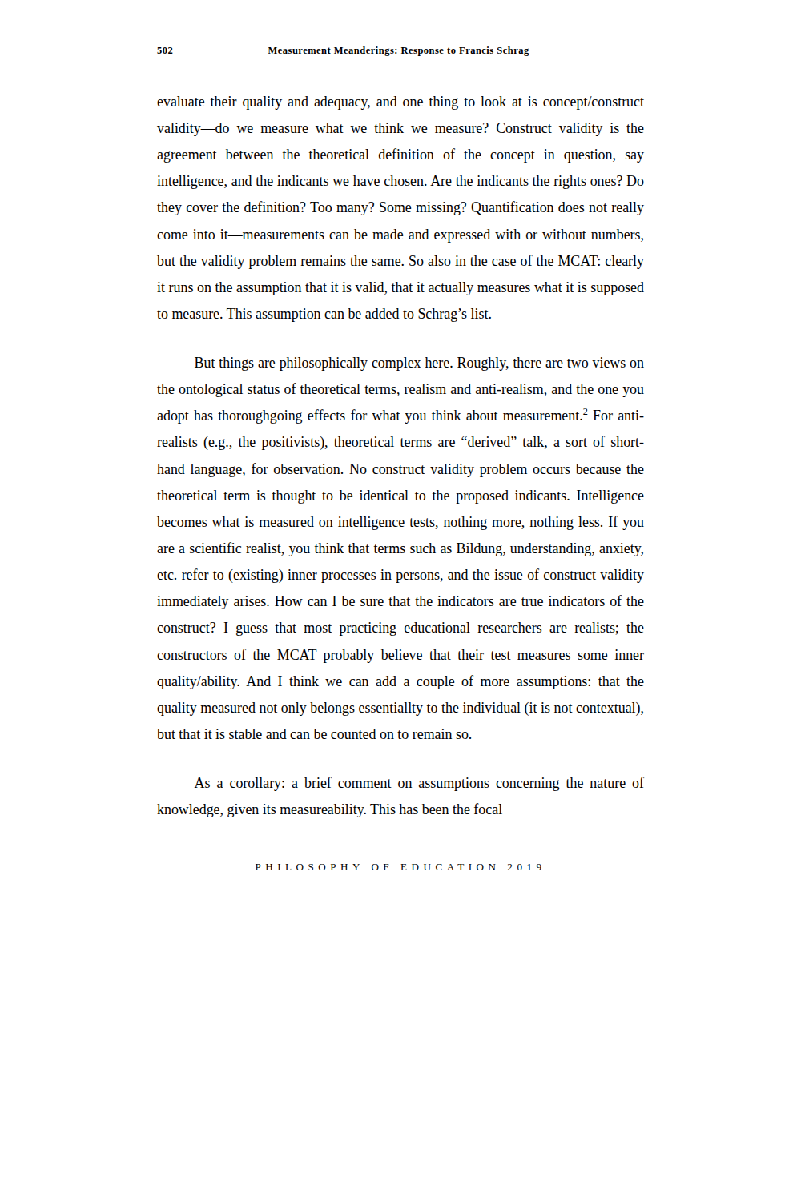502 Measurement Meanderings: Response to Francis Schrag
evaluate their quality and adequacy, and one thing to look at is concept/construct validity—do we measure what we think we measure? Construct validity is the agreement between the theoretical definition of the concept in question, say intelligence, and the indicants we have chosen. Are the indicants the rights ones? Do they cover the definition? Too many? Some missing? Quantification does not really come into it—measurements can be made and expressed with or without numbers, but the validity problem remains the same. So also in the case of the MCAT: clearly it runs on the assumption that it is valid, that it actually measures what it is supposed to measure. This assumption can be added to Schrag’s list.
But things are philosophically complex here. Roughly, there are two views on the ontological status of theoretical terms, realism and anti-realism, and the one you adopt has thoroughgoing effects for what you think about measurement.2 For anti-realists (e.g., the positivists), theoretical terms are “derived” talk, a sort of short-hand language, for observation. No construct validity problem occurs because the theoretical term is thought to be identical to the proposed indicants. Intelligence becomes what is measured on intelligence tests, nothing more, nothing less. If you are a scientific realist, you think that terms such as Bildung, understanding, anxiety, etc. refer to (existing) inner processes in persons, and the issue of construct validity immediately arises. How can I be sure that the indicators are true indicators of the construct? I guess that most practicing educational researchers are realists; the constructors of the MCAT probably believe that their test measures some inner quality/ability. And I think we can add a couple of more assumptions: that the quality measured not only belongs essentiallty to the individual (it is not contextual), but that it is stable and can be counted on to remain so.
As a corollary: a brief comment on assumptions concerning the nature of knowledge, given its measureability. This has been the focal
Philosophy of Education 2019